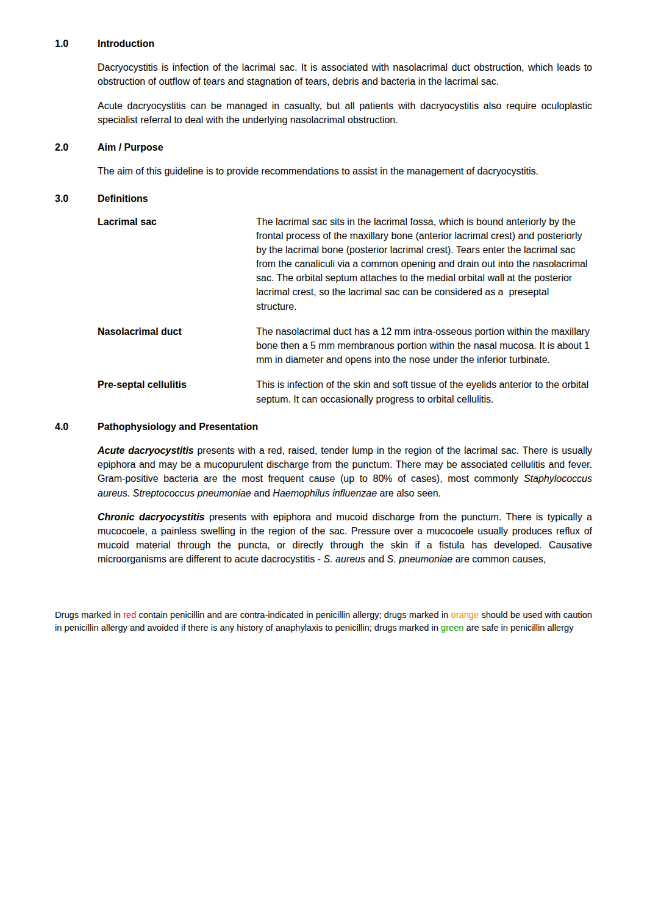1.0 Introduction
Dacryocystitis is infection of the lacrimal sac. It is associated with nasolacrimal duct obstruction, which leads to obstruction of outflow of tears and stagnation of tears, debris and bacteria in the lacrimal sac.
Acute dacryocystitis can be managed in casualty, but all patients with dacryocystitis also require oculoplastic specialist referral to deal with the underlying nasolacrimal obstruction.
2.0 Aim / Purpose
The aim of this guideline is to provide recommendations to assist in the management of dacryocystitis.
3.0 Definitions
Lacrimal sac
The lacrimal sac sits in the lacrimal fossa, which is bound anteriorly by the frontal process of the maxillary bone (anterior lacrimal crest) and posteriorly by the lacrimal bone (posterior lacrimal crest). Tears enter the lacrimal sac from the canaliculi via a common opening and drain out into the nasolacrimal sac. The orbital septum attaches to the medial orbital wall at the posterior lacrimal crest, so the lacrimal sac can be considered as a preseptal structure.
Nasolacrimal duct
The nasolacrimal duct has a 12 mm intra-osseous portion within the maxillary bone then a 5 mm membranous portion within the nasal mucosa. It is about 1 mm in diameter and opens into the nose under the inferior turbinate.
Pre-septal cellulitis
This is infection of the skin and soft tissue of the eyelids anterior to the orbital septum. It can occasionally progress to orbital cellulitis.
4.0 Pathophysiology and Presentation
Acute dacryocystitis presents with a red, raised, tender lump in the region of the lacrimal sac. There is usually epiphora and may be a mucopurulent discharge from the punctum. There may be associated cellulitis and fever. Gram-positive bacteria are the most frequent cause (up to 80% of cases), most commonly Staphylococcus aureus. Streptococcus pneumoniae and Haemophilus influenzae are also seen.
Chronic dacryocystitis presents with epiphora and mucoid discharge from the punctum. There is typically a mucocoele, a painless swelling in the region of the sac. Pressure over a mucocoele usually produces reflux of mucoid material through the puncta, or directly through the skin if a fistula has developed. Causative microorganisms are different to acute dacrocystitis - S. aureus and S. pneumoniae are common causes,
Drugs marked in red contain penicillin and are contra-indicated in penicillin allergy; drugs marked in orange should be used with caution in penicillin allergy and avoided if there is any history of anaphylaxis to penicillin; drugs marked in green are safe in penicillin allergy